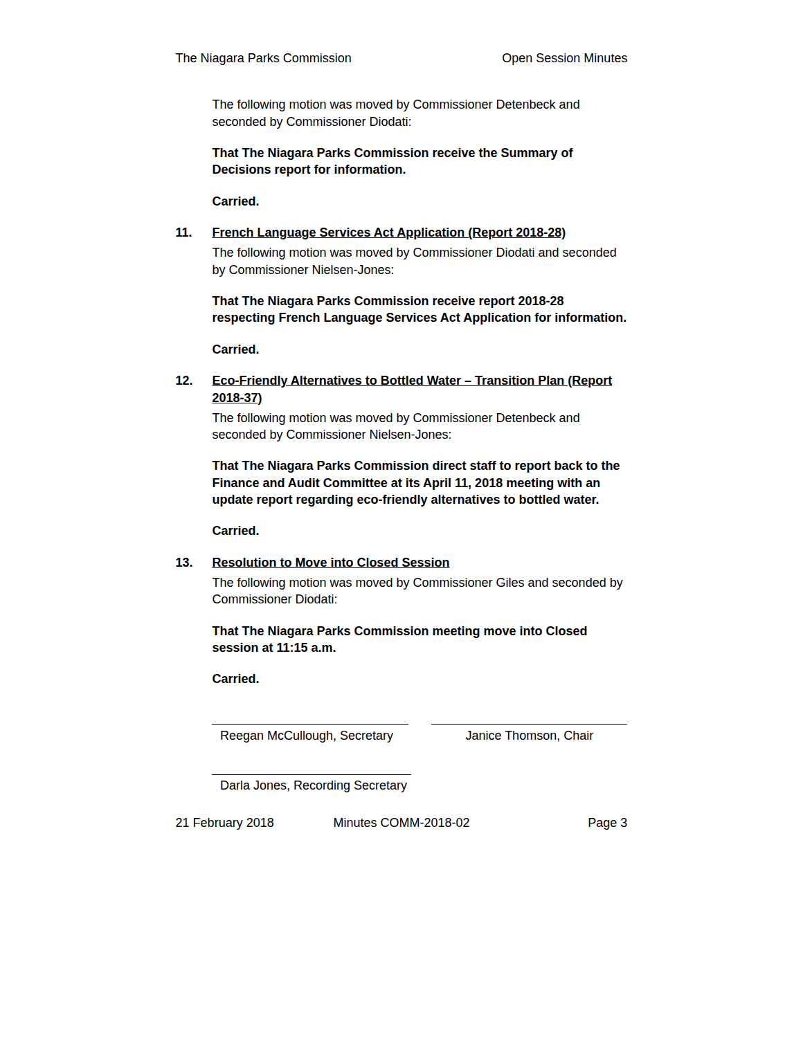The Niagara Parks Commission
Open Session Minutes
The following motion was moved by Commissioner Detenbeck and seconded by Commissioner Diodati:
That The Niagara Parks Commission receive the Summary of Decisions report for information.
Carried.
11.
French Language Services Act Application (Report 2018-28)
The following motion was moved by Commissioner Diodati and seconded by Commissioner Nielsen-Jones:
That The Niagara Parks Commission receive report 2018-28 respecting French Language Services Act Application for information.
Carried.
12.
Eco-Friendly Alternatives to Bottled Water – Transition Plan (Report 2018-37)
The following motion was moved by Commissioner Detenbeck and seconded by Commissioner Nielsen-Jones:
That The Niagara Parks Commission direct staff to report back to the Finance and Audit Committee at its April 11, 2018 meeting with an update report regarding eco-friendly alternatives to bottled water.
Carried.
13.
Resolution to Move into Closed Session
The following motion was moved by Commissioner Giles and seconded by Commissioner Diodati:
That The Niagara Parks Commission meeting move into Closed session at 11:15 a.m.
Carried.
Reegan McCullough, Secretary
Janice Thomson, Chair
Darla Jones, Recording Secretary
21 February 2018
Minutes COMM-2018-02
Page 3